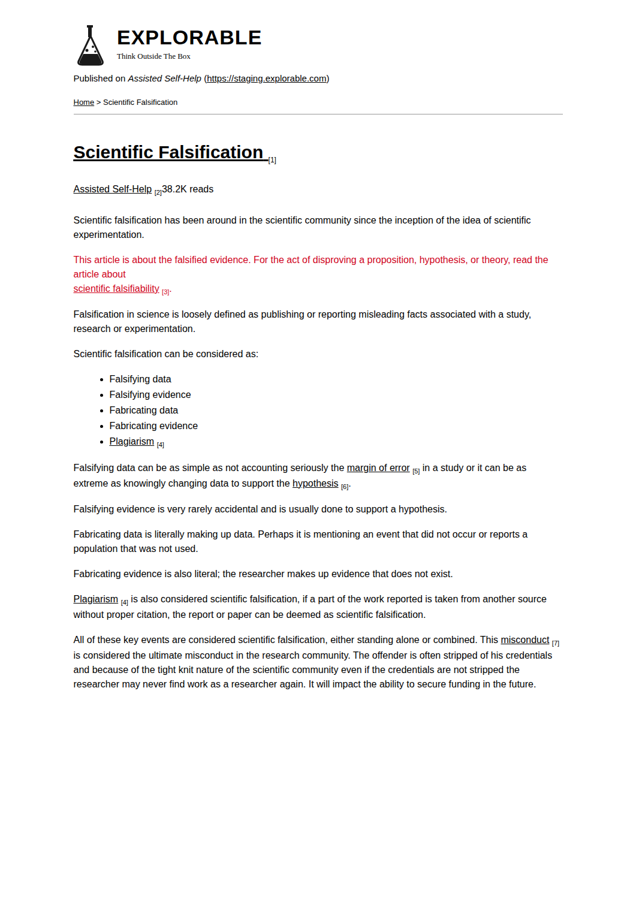EXPLORABLE
Think Outside The Box
Published on Assisted Self-Help (https://staging.explorable.com)
Home > Scientific Falsification
Scientific Falsification [1]
Assisted Self-Help [2] 38.2K reads
Scientific falsification has been around in the scientific community since the inception of the idea of scientific experimentation.
This article is about the falsified evidence. For the act of disproving a proposition, hypothesis, or theory, read the article about
scientific falsifiability [3].
Falsification in science is loosely defined as publishing or reporting misleading facts associated with a study, research or experimentation.
Scientific falsification can be considered as:
Falsifying data
Falsifying evidence
Fabricating data
Fabricating evidence
Plagiarism [4]
Falsifying data can be as simple as not accounting seriously the margin of error [5] in a study or it can be as extreme as knowingly changing data to support the hypothesis [6].
Falsifying evidence is very rarely accidental and is usually done to support a hypothesis.
Fabricating data is literally making up data. Perhaps it is mentioning an event that did not occur or reports a population that was not used.
Fabricating evidence is also literal; the researcher makes up evidence that does not exist.
Plagiarism [4] is also considered scientific falsification, if a part of the work reported is taken from another source without proper citation, the report or paper can be deemed as scientific falsification.
All of these key events are considered scientific falsification, either standing alone or combined. This misconduct [7] is considered the ultimate misconduct in the research community. The offender is often stripped of his credentials and because of the tight knit nature of the scientific community even if the credentials are not stripped the researcher may never find work as a researcher again. It will impact the ability to secure funding in the future.